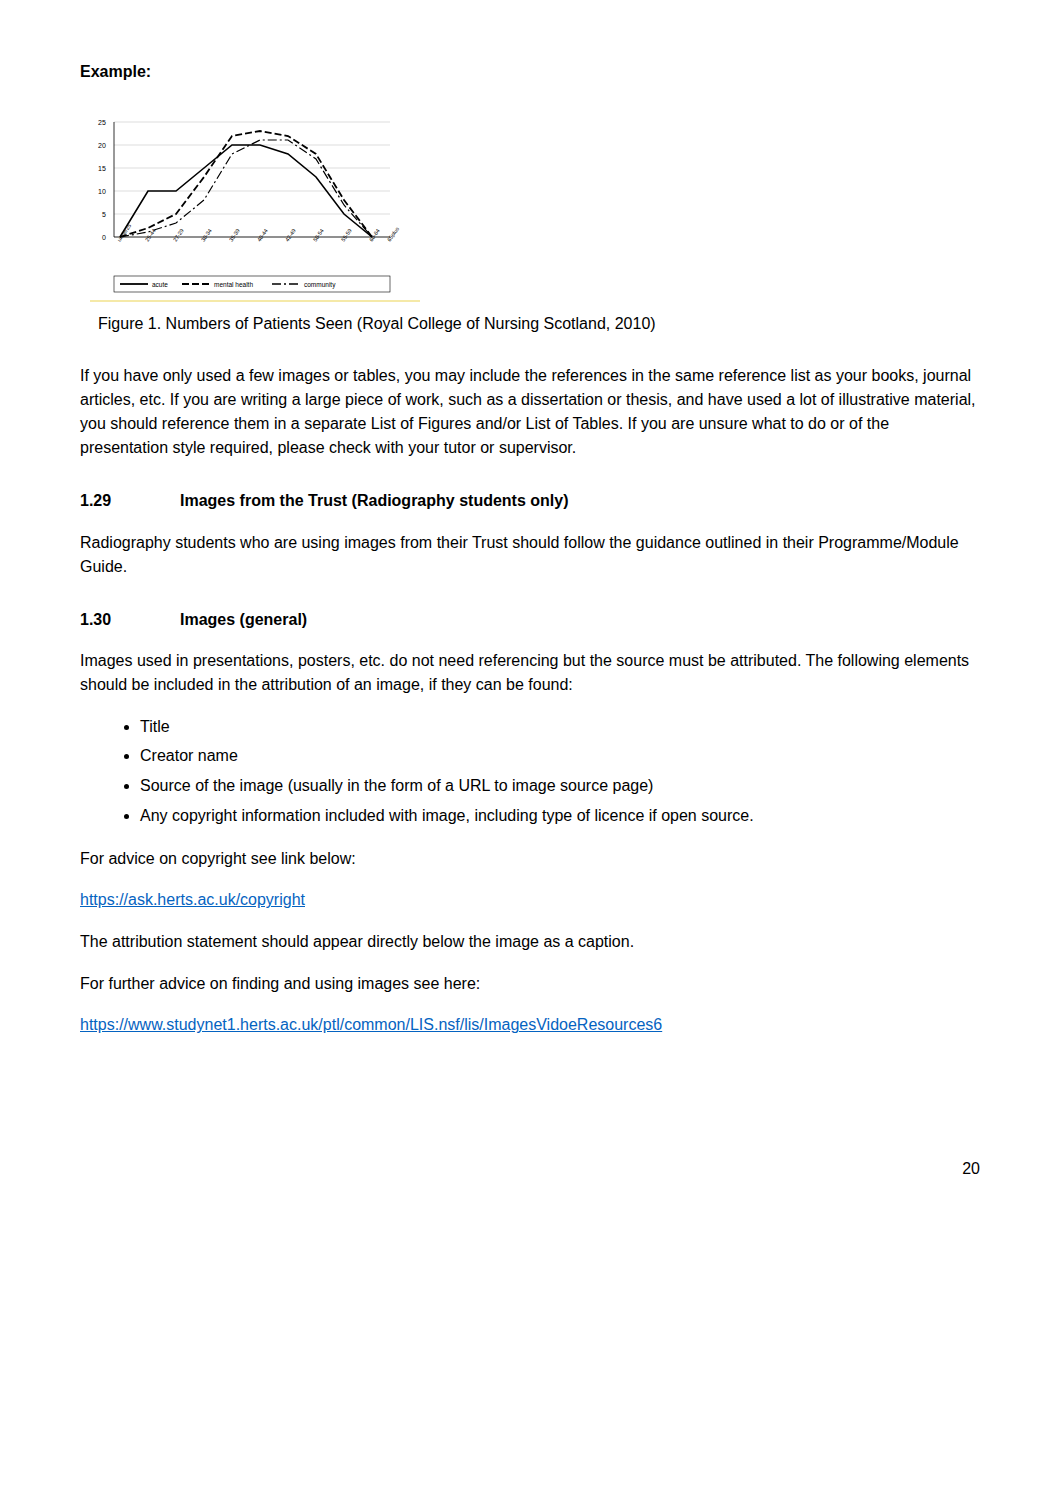Example:
25 20 15 10 5 0 under25 25-44 27-29 30-34 35-39 40-44 42-49 50-54 55-59 60-64 65plus acute mental health community
Figure 1. Numbers of Patients Seen (Royal College of Nursing Scotland, 2010)
If you have only used a few images or tables, you may include the references in the same reference list as your books, journal articles, etc. If you are writing a large piece of work, such as a dissertation or thesis, and have used a lot of illustrative material, you should reference them in a separate List of Figures and/or List of Tables. If you are unsure what to do or of the presentation style required, please check with your tutor or supervisor.
1.29 Images from the Trust (Radiography students only)
Radiography students who are using images from their Trust should follow the guidance outlined in their Programme/Module Guide.
1.30 Images (general)
Images used in presentations, posters, etc. do not need referencing but the source must be attributed. The following elements should be included in the attribution of an image, if they can be found:
Title
Creator name
Source of the image (usually in the form of a URL to image source page)
Any copyright information included with image, including type of licence if open source.
For advice on copyright see link below:
https://ask.herts.ac.uk/copyright
The attribution statement should appear directly below the image as a caption.
For further advice on finding and using images see here:
https://www.studynet1.herts.ac.uk/ptl/common/LIS.nsf/lis/ImagesVidoeResources6
20